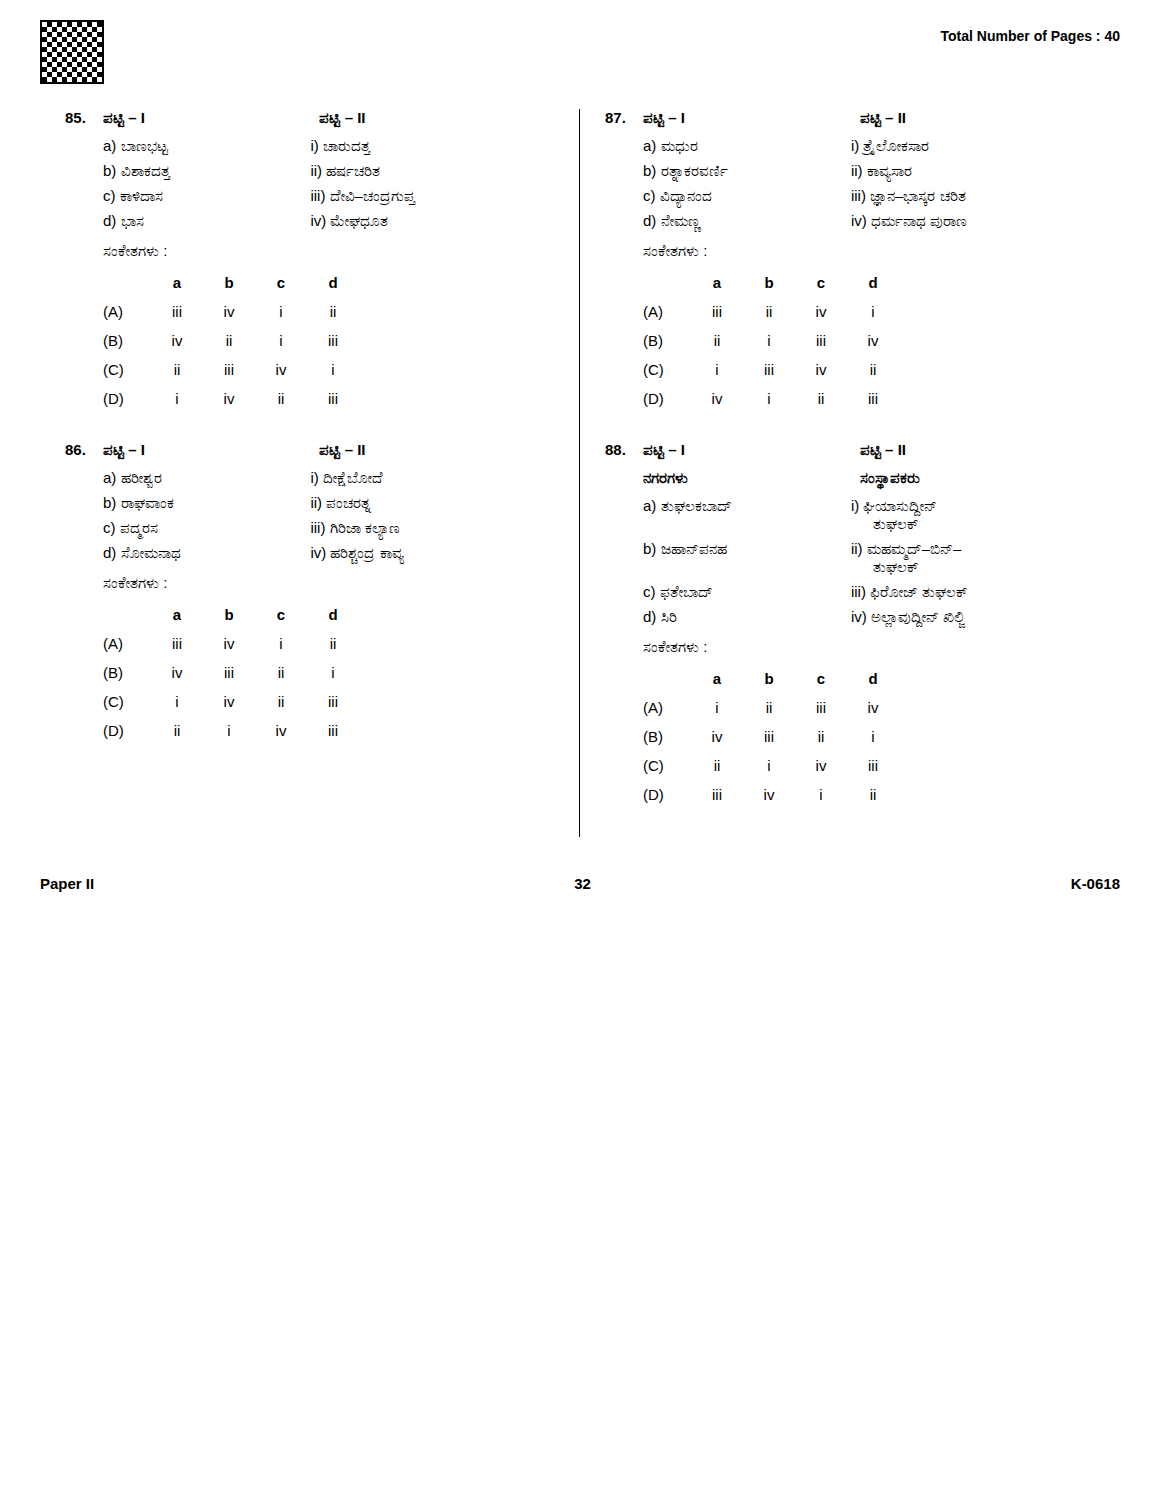Total Number of Pages : 40
85.
ಪಟ್ಟಿ – I
ಪಟ್ಟಿ – II
a) ಬಾಣಭಟ್ಟ
i) ಚಾರುದತ್ತ
b) ವಿಶಾಕದತ್ತ
ii) ಹರ್ಷಚರಿತ
c) ಕಾಳಿದಾಸ
iii) ದೇವಿ–ಚಂದ್ರಗುಪ್ತ
d) ಭಾಸ
iv) ಮೇಘಧೂತ
ಸಂಕೇತಗಳು :
| | a | b | c | d |
| --- | --- | --- | --- | --- |
| (A) | iii | iv | i | ii |
| (B) | iv | ii | i | iii |
| (C) | ii | iii | iv | i |
| (D) | i | iv | ii | iii |
86.
ಪಟ್ಟಿ – I
ಪಟ್ಟಿ – II
a) ಹರೀಶ್ವರ
i) ದೀಕ್ಷೆಬೋದೆ
b) ರಾಘವಾಂಕ
ii) ಪಂಚರತ್ನ
c) ಪದ್ಮರಸ
iii) ಗಿರಿಜಾ ಕಲ್ಯಾಣ
d) ಸೋಮನಾಥ
iv) ಹರಿಶ್ಚಂದ್ರ ಕಾವ್ಯ
ಸಂಕೇತಗಳು :
| | a | b | c | d |
| --- | --- | --- | --- | --- |
| (A) | iii | iv | i | ii |
| (B) | iv | iii | ii | i |
| (C) | i | iv | ii | iii |
| (D) | ii | i | iv | iii |
87.
ಪಟ್ಟಿ – I
ಪಟ್ಟಿ – II
a) ಮಧುರ
i) ತ್ರೈಲೋಕಸಾರ
b) ರತ್ನಾಕರವರ್ಣಿ
ii) ಕಾವ್ಯಸಾರ
c) ವಿದ್ಯಾನಂದ
iii) ಜ್ಞಾನ–ಭಾಸ್ಕರ ಚರಿತ
d) ನೇಮಣ್ಣ
iv) ಧರ್ಮನಾಥ ಪುರಾಣ
ಸಂಕೇತಗಳು :
| | a | b | c | d |
| --- | --- | --- | --- | --- |
| (A) | iii | ii | iv | i |
| (B) | ii | i | iii | iv |
| (C) | i | iii | iv | ii |
| (D) | iv | i | ii | iii |
88.
ಪಟ್ಟಿ – I
ಪಟ್ಟಿ – II
ನಗರಗಳು
ಸಂಸ್ಥಾಪಕರು
a) ತುಘಲಕಬಾದ್
i) ಘಿಯಾಸುದ್ದೀನ್
ತುಘಲಕ್
b) ಜಹಾನ್‌ಪನಹ
ii) ಮಹಮ್ಮದ್–ಬಿನ್–
ತುಘಲಕ್
c) ಫತೇಬಾದ್
iii) ಫಿರೋಜ್ ತುಘಲಕ್
d) ಸಿರಿ
iv) ಅಲ್ಲಾವುದ್ದೀನ್ ಖಿಲ್ಜಿ
ಸಂಕೇತಗಳು :
| | a | b | c | d |
| --- | --- | --- | --- | --- |
| (A) | i | ii | iii | iv |
| (B) | iv | iii | ii | i |
| (C) | ii | i | iv | iii |
| (D) | iii | iv | i | ii |
Paper II
32
K-0618